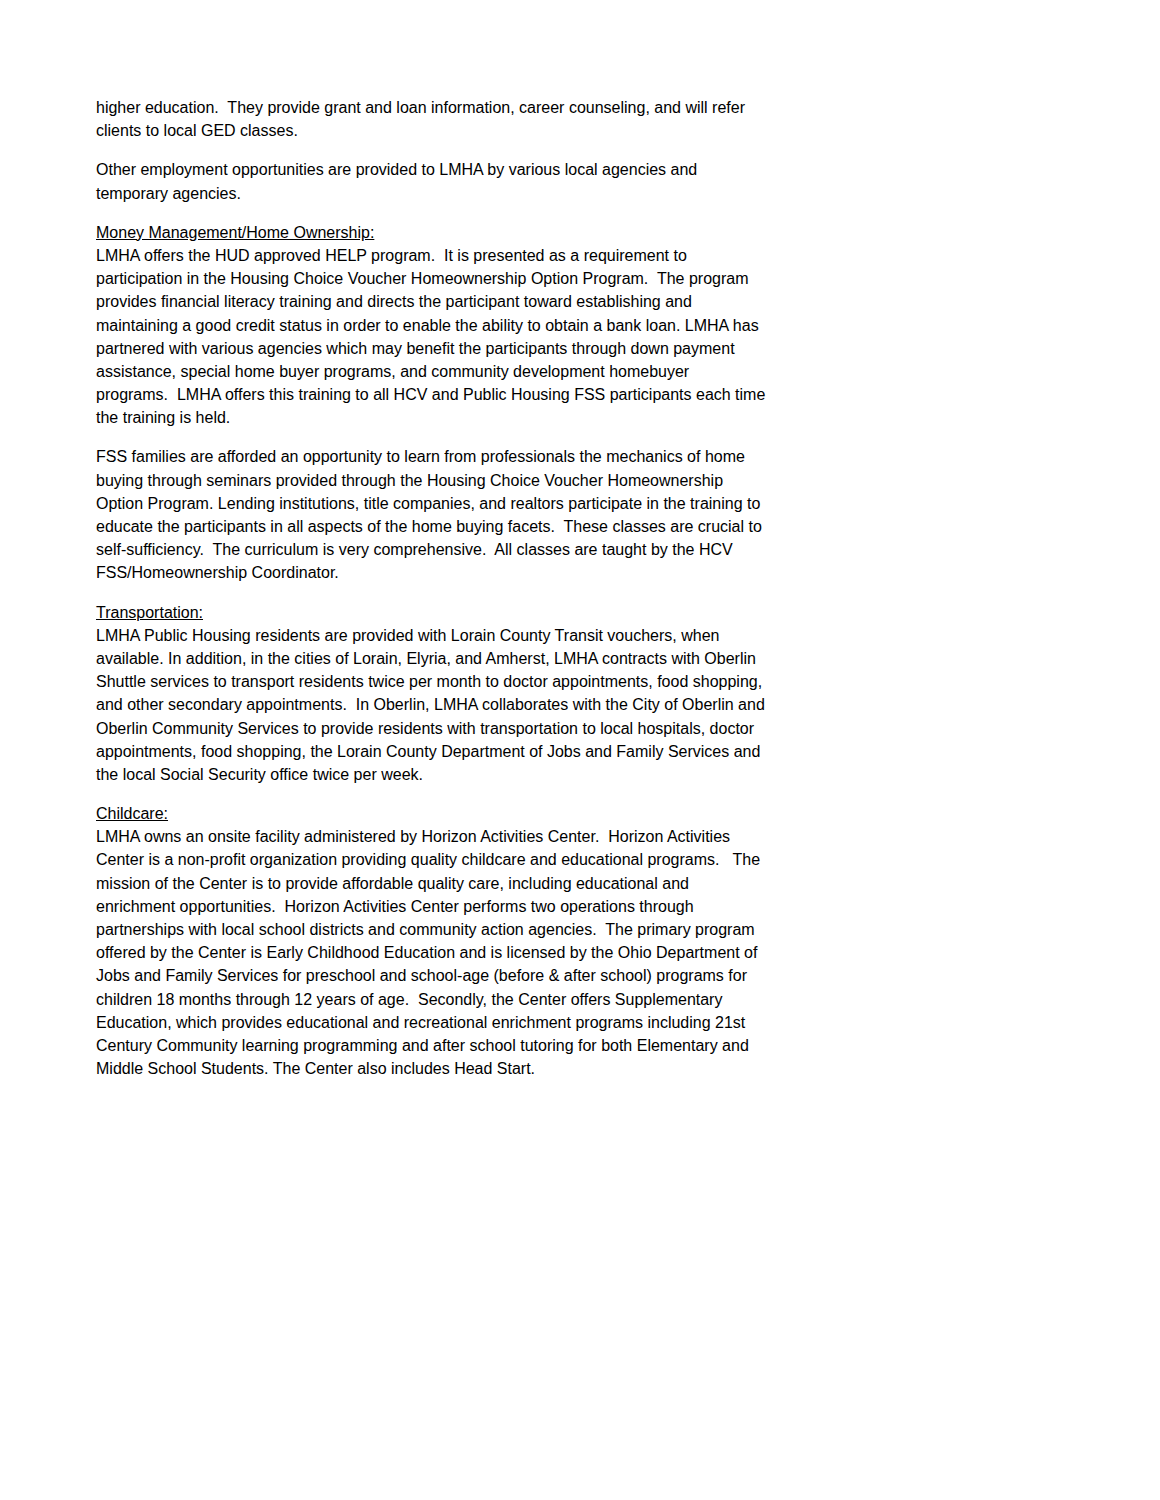higher education. They provide grant and loan information, career counseling, and will refer clients to local GED classes.
Other employment opportunities are provided to LMHA by various local agencies and temporary agencies.
Money Management/Home Ownership:
LMHA offers the HUD approved HELP program. It is presented as a requirement to participation in the Housing Choice Voucher Homeownership Option Program. The program provides financial literacy training and directs the participant toward establishing and maintaining a good credit status in order to enable the ability to obtain a bank loan. LMHA has partnered with various agencies which may benefit the participants through down payment assistance, special home buyer programs, and community development homebuyer programs. LMHA offers this training to all HCV and Public Housing FSS participants each time the training is held.
FSS families are afforded an opportunity to learn from professionals the mechanics of home buying through seminars provided through the Housing Choice Voucher Homeownership Option Program. Lending institutions, title companies, and realtors participate in the training to educate the participants in all aspects of the home buying facets. These classes are crucial to self-sufficiency. The curriculum is very comprehensive. All classes are taught by the HCV FSS/Homeownership Coordinator.
Transportation:
LMHA Public Housing residents are provided with Lorain County Transit vouchers, when available. In addition, in the cities of Lorain, Elyria, and Amherst, LMHA contracts with Oberlin Shuttle services to transport residents twice per month to doctor appointments, food shopping, and other secondary appointments. In Oberlin, LMHA collaborates with the City of Oberlin and Oberlin Community Services to provide residents with transportation to local hospitals, doctor appointments, food shopping, the Lorain County Department of Jobs and Family Services and the local Social Security office twice per week.
Childcare:
LMHA owns an onsite facility administered by Horizon Activities Center. Horizon Activities Center is a non-profit organization providing quality childcare and educational programs. The mission of the Center is to provide affordable quality care, including educational and enrichment opportunities. Horizon Activities Center performs two operations through partnerships with local school districts and community action agencies. The primary program offered by the Center is Early Childhood Education and is licensed by the Ohio Department of Jobs and Family Services for preschool and school-age (before & after school) programs for children 18 months through 12 years of age. Secondly, the Center offers Supplementary Education, which provides educational and recreational enrichment programs including 21st Century Community learning programming and after school tutoring for both Elementary and Middle School Students. The Center also includes Head Start.